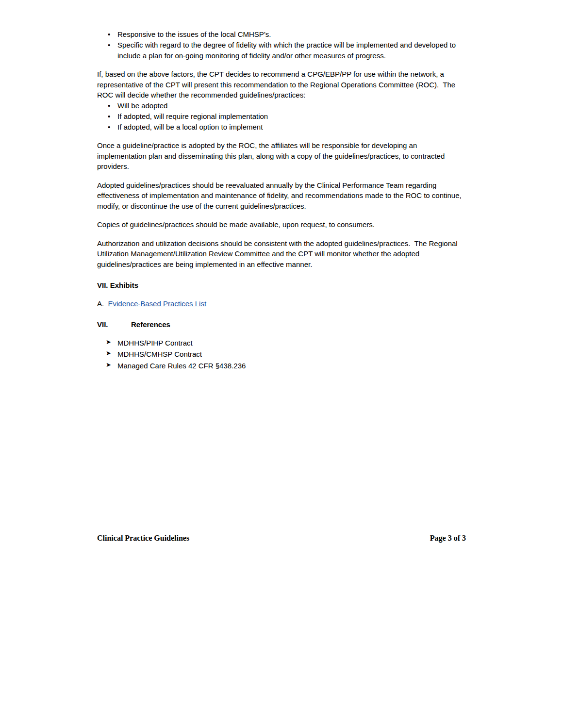Responsive to the issues of the local CMHSP’s.
Specific with regard to the degree of fidelity with which the practice will be implemented and developed to include a plan for on-going monitoring of fidelity and/or other measures of progress.
If, based on the above factors, the CPT decides to recommend a CPG/EBP/PP for use within the network, a representative of the CPT will present this recommendation to the Regional Operations Committee (ROC). The ROC will decide whether the recommended guidelines/practices:
Will be adopted
If adopted, will require regional implementation
If adopted, will be a local option to implement
Once a guideline/practice is adopted by the ROC, the affiliates will be responsible for developing an implementation plan and disseminating this plan, along with a copy of the guidelines/practices, to contracted providers.
Adopted guidelines/practices should be reevaluated annually by the Clinical Performance Team regarding effectiveness of implementation and maintenance of fidelity, and recommendations made to the ROC to continue, modify, or discontinue the use of the current guidelines/practices.
Copies of guidelines/practices should be made available, upon request, to consumers.
Authorization and utilization decisions should be consistent with the adopted guidelines/practices. The Regional Utilization Management/Utilization Review Committee and the CPT will monitor whether the adopted guidelines/practices are being implemented in an effective manner.
VII. Exhibits
A. Evidence-Based Practices List
VII. References
MDHHS/PIHP Contract
MDHHS/CMHSP Contract
Managed Care Rules 42 CFR §438.236
Clinical Practice Guidelines Page 3 of 3